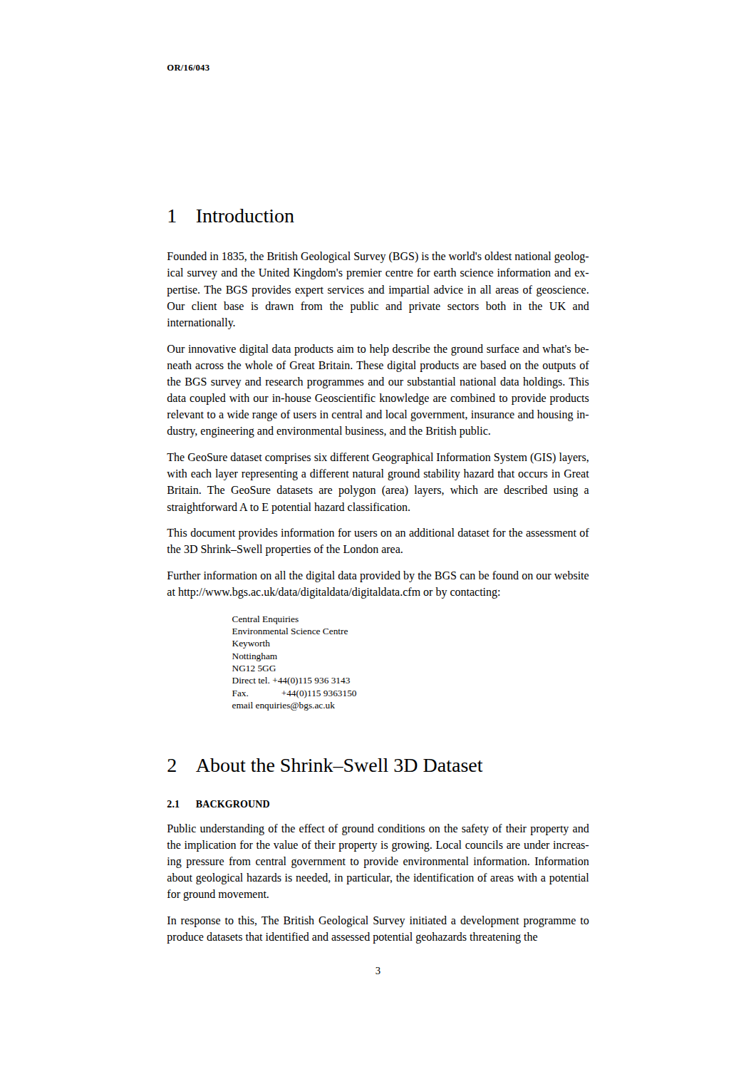OR/16/043
1 Introduction
Founded in 1835, the British Geological Survey (BGS) is the world's oldest national geological survey and the United Kingdom's premier centre for earth science information and expertise. The BGS provides expert services and impartial advice in all areas of geoscience. Our client base is drawn from the public and private sectors both in the UK and internationally.
Our innovative digital data products aim to help describe the ground surface and what's beneath across the whole of Great Britain. These digital products are based on the outputs of the BGS survey and research programmes and our substantial national data holdings. This data coupled with our in-house Geoscientific knowledge are combined to provide products relevant to a wide range of users in central and local government, insurance and housing industry, engineering and environmental business, and the British public.
The GeoSure dataset comprises six different Geographical Information System (GIS) layers, with each layer representing a different natural ground stability hazard that occurs in Great Britain. The GeoSure datasets are polygon (area) layers, which are described using a straightforward A to E potential hazard classification.
This document provides information for users on an additional dataset for the assessment of the 3D Shrink–Swell properties of the London area.
Further information on all the digital data provided by the BGS can be found on our website at http://www.bgs.ac.uk/data/digitaldata/digitaldata.cfm or by contacting:
Central Enquiries
Environmental Science Centre
Keyworth
Nottingham
NG12 5GG
Direct tel. +44(0)115 936 3143
Fax.+44(0)115 9363150
email enquiries@bgs.ac.uk
2 About the Shrink–Swell 3D Dataset
2.1 BACKGROUND
Public understanding of the effect of ground conditions on the safety of their property and the implication for the value of their property is growing. Local councils are under increasing pressure from central government to provide environmental information. Information about geological hazards is needed, in particular, the identification of areas with a potential for ground movement.
In response to this, The British Geological Survey initiated a development programme to produce datasets that identified and assessed potential geohazards threatening the
3